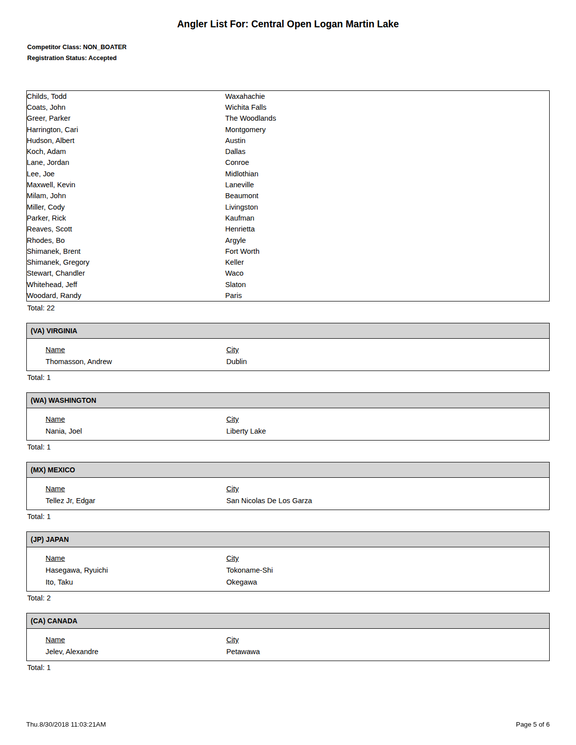Angler List For: Central Open Logan Martin Lake
Competitor Class: NON_BOATER
Registration Status: Accepted
| Childs, Todd | Waxahachie |
| Coats, John | Wichita Falls |
| Greer, Parker | The Woodlands |
| Harrington, Cari | Montgomery |
| Hudson, Albert | Austin |
| Koch, Adam | Dallas |
| Lane, Jordan | Conroe |
| Lee, Joe | Midlothian |
| Maxwell, Kevin | Laneville |
| Milam, John | Beaumont |
| Miller, Cody | Livingston |
| Parker, Rick | Kaufman |
| Reaves, Scott | Henrietta |
| Rhodes, Bo | Argyle |
| Shimanek, Brent | Fort Worth |
| Shimanek, Gregory | Keller |
| Stewart, Chandler | Waco |
| Whitehead, Jeff | Slaton |
| Woodard, Randy | Paris |
Total: 22
(VA) VIRGINIA
| Name | City |
| Thomasson, Andrew | Dublin |
Total: 1
(WA) WASHINGTON
| Name | City |
| Nania, Joel | Liberty Lake |
Total: 1
(MX) MEXICO
| Name | City |
| Tellez Jr, Edgar | San Nicolas De Los Garza |
Total: 1
(JP) JAPAN
| Name | City |
| Hasegawa, Ryuichi | Tokoname-Shi |
| Ito, Taku | Okegawa |
Total: 2
(CA) CANADA
| Name | City |
| Jelev, Alexandre | Petawawa |
Total: 1
Thu.8/30/2018 11:03:21AM Page 5 of 6